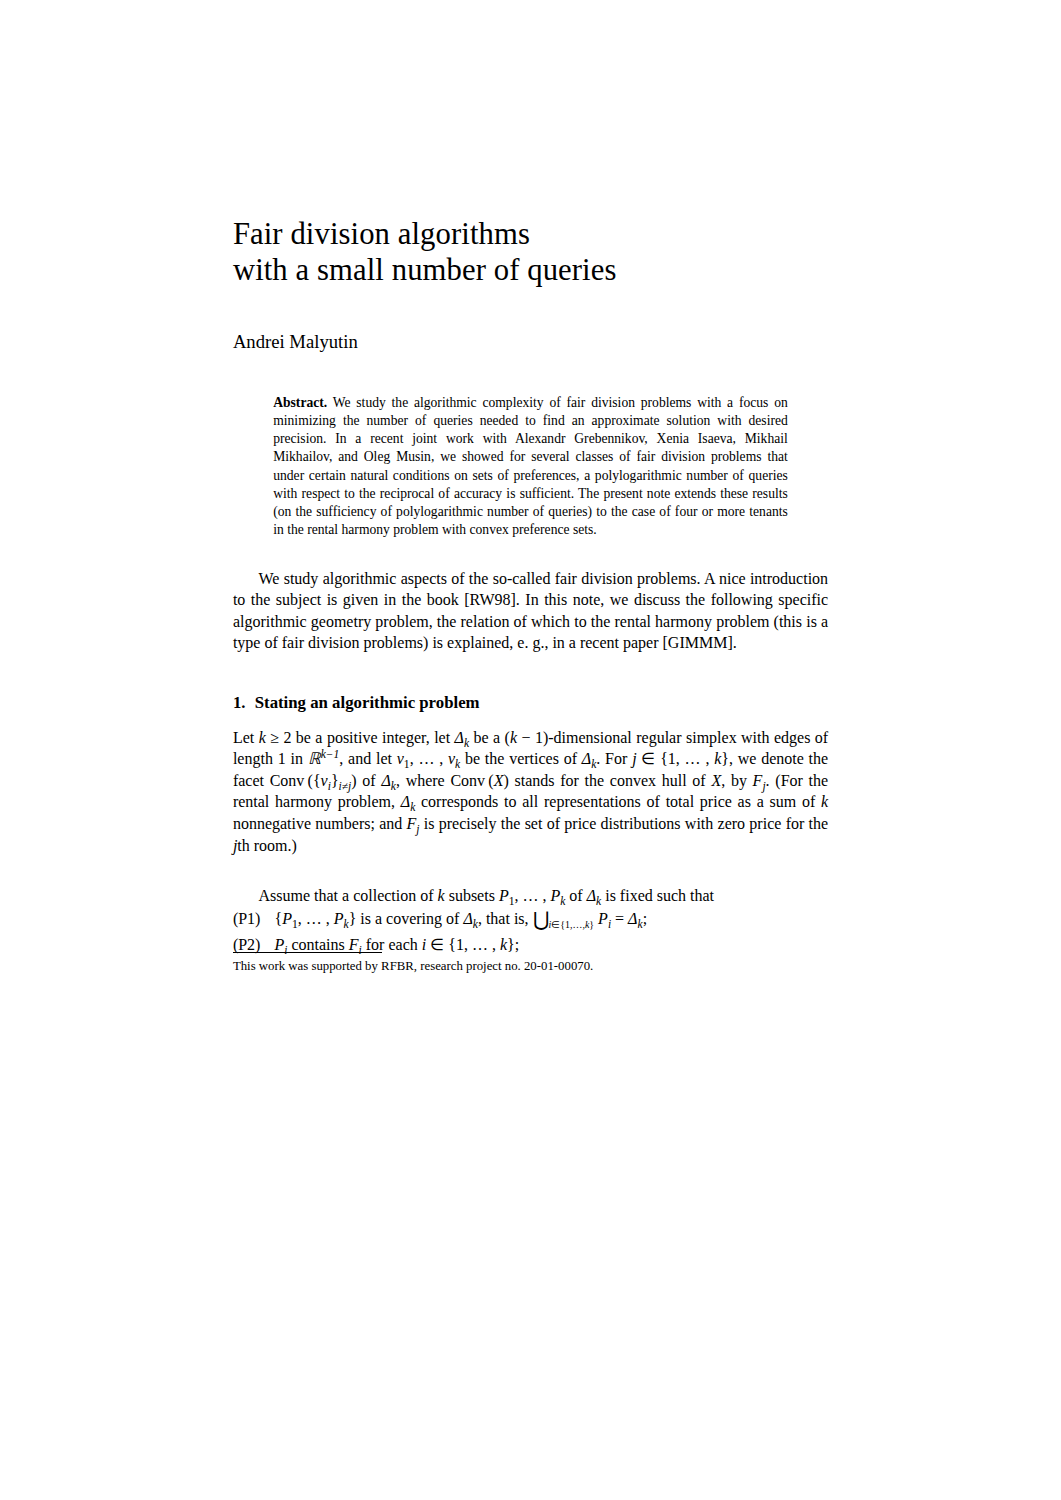Fair division algorithms
with a small number of queries
Andrei Malyutin
Abstract. We study the algorithmic complexity of fair division problems with a focus on minimizing the number of queries needed to find an approximate solution with desired precision. In a recent joint work with Alexandr Grebennikov, Xenia Isaeva, Mikhail Mikhailov, and Oleg Musin, we showed for several classes of fair division problems that under certain natural conditions on sets of preferences, a polylogarithmic number of queries with respect to the reciprocal of accuracy is sufficient. The present note extends these results (on the sufficiency of polylogarithmic number of queries) to the case of four or more tenants in the rental harmony problem with convex preference sets.
We study algorithmic aspects of the so-called fair division problems. A nice introduction to the subject is given in the book [RW98]. In this note, we discuss the following specific algorithmic geometry problem, the relation of which to the rental harmony problem (this is a type of fair division problems) is explained, e. g., in a recent paper [GIMMM].
1. Stating an algorithmic problem
Let k ≥ 2 be a positive integer, let Δk be a (k − 1)-dimensional regular simplex with edges of length 1 in ℝk−1, and let v1, … , vk be the vertices of Δk. For j ∈ {1, … , k}, we denote the facet Conv ({vi}i≠j) of Δk, where Conv (X) stands for the convex hull of X, by Fj. (For the rental harmony problem, Δk corresponds to all representations of total price as a sum of k nonnegative numbers; and Fj is precisely the set of price distributions with zero price for the jth room.)
Assume that a collection of k subsets P1, … , Pk of Δk is fixed such that
(P1){P1, … , Pk} is a covering of Δk, that is, ⋃i∈{1,…,k} Pi = Δk;
(P2) Pi contains Fi for each i ∈ {1, … , k};
This work was supported by RFBR, research project no. 20-01-00070.